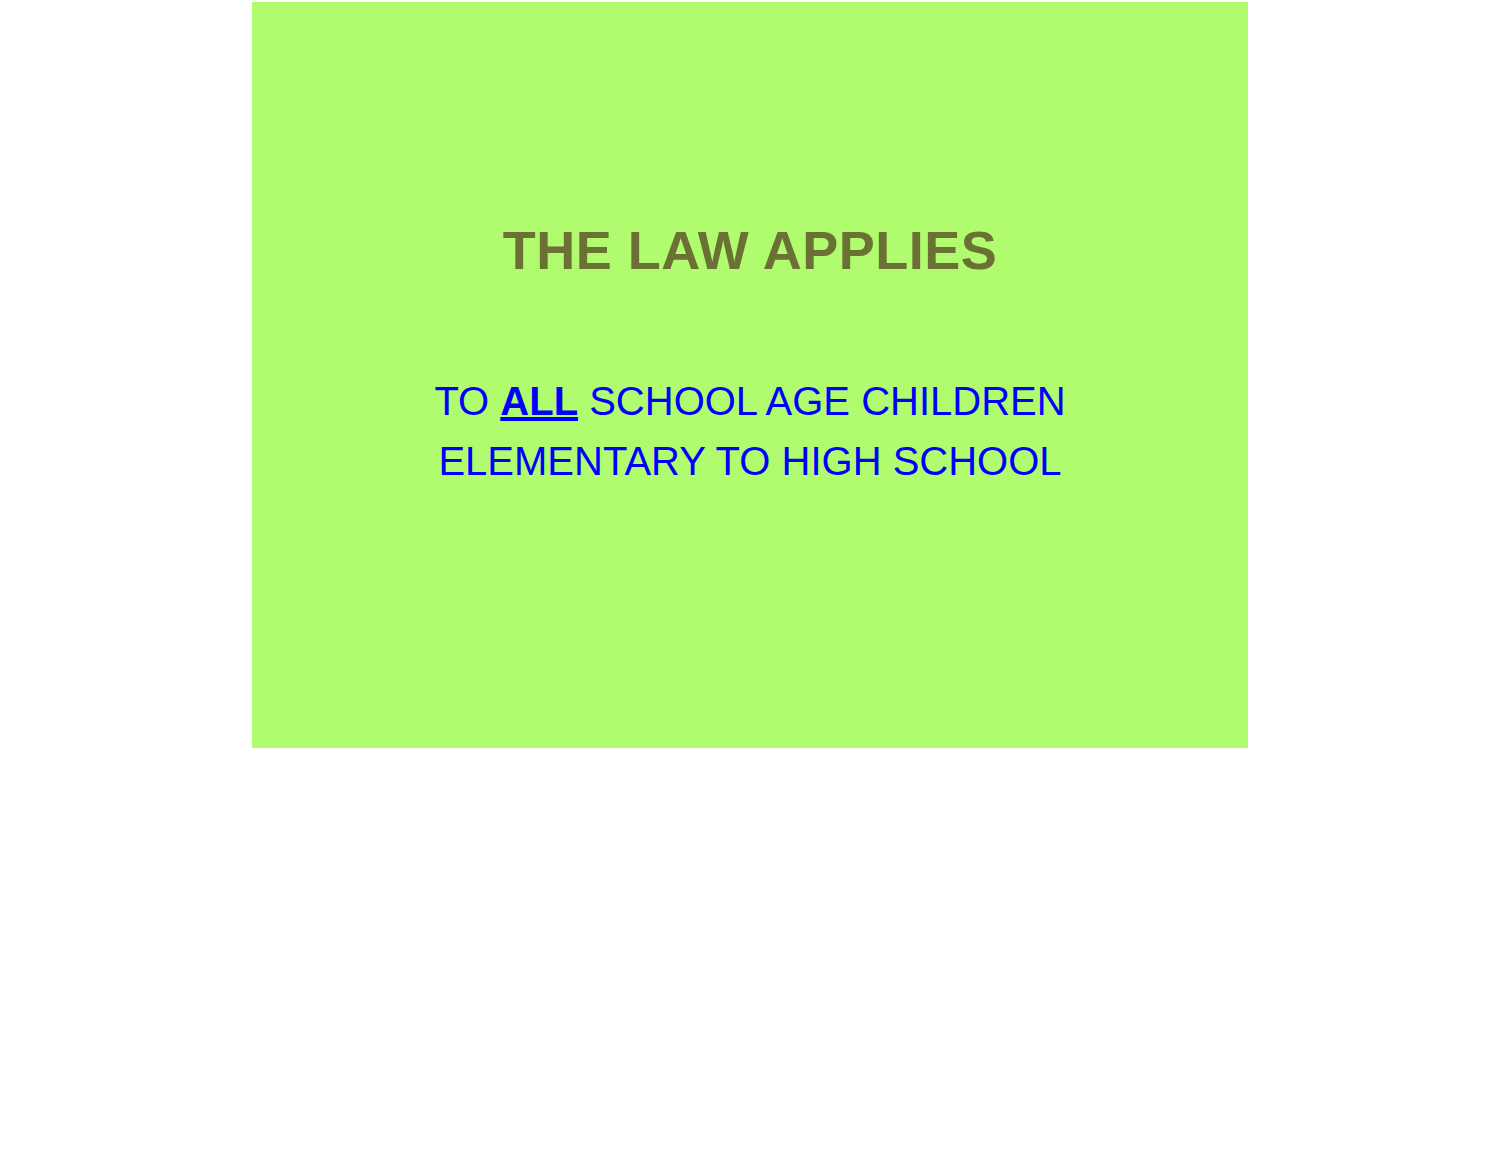THE LAW APPLIES
TO ALL SCHOOL AGE CHILDREN
ELEMENTARY TO HIGH SCHOOL